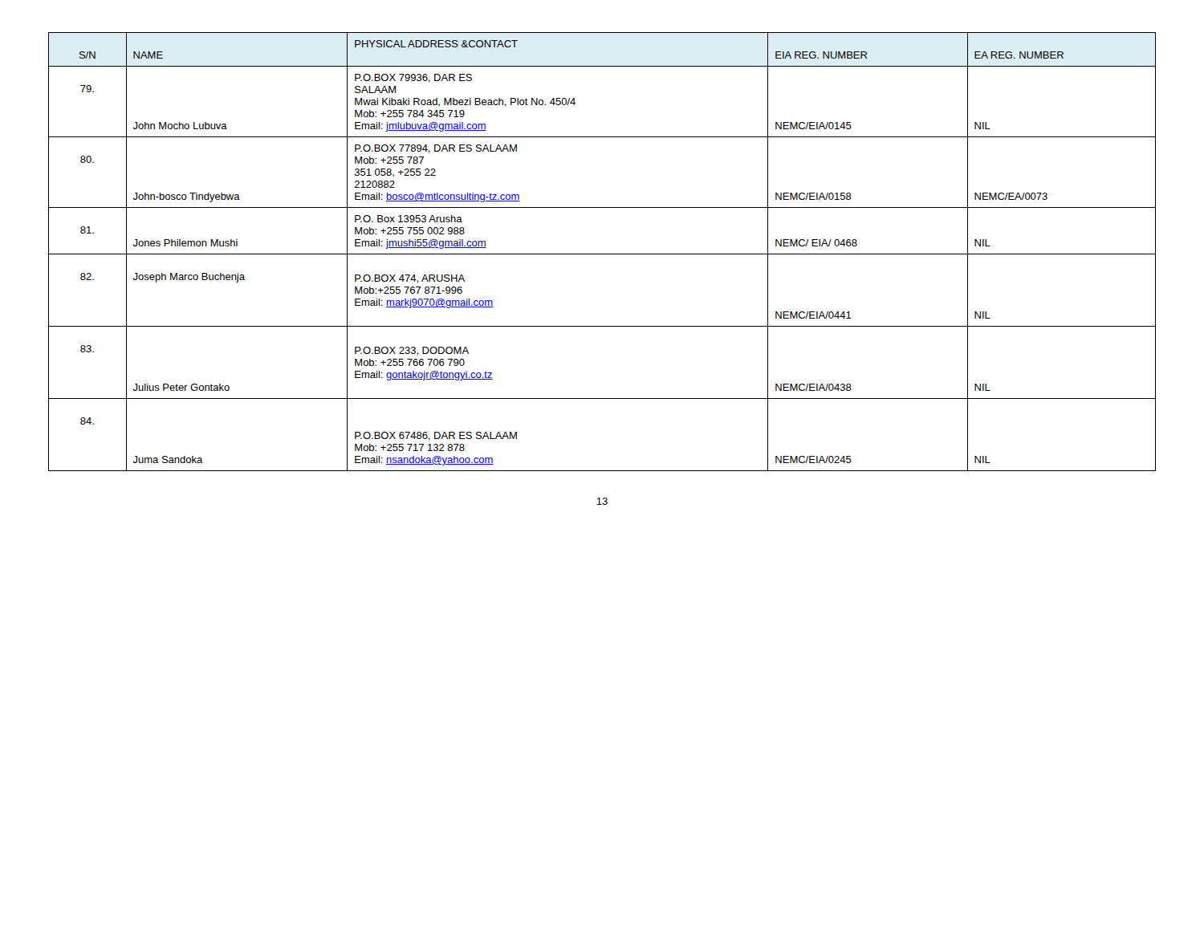| S/N | NAME | PHYSICAL ADDRESS &CONTACT | EIA REG. NUMBER | EA REG. NUMBER |
| --- | --- | --- | --- | --- |
| 79. | John Mocho Lubuva | P.O.BOX 79936, DAR ES SALAAM Mwai Kibaki Road, Mbezi Beach, Plot No. 450/4 Mob: +255 784 345 719 Email: jmlubuva@gmail.com | NEMC/EIA/0145 | NIL |
| 80. | John-bosco Tindyebwa | P.O.BOX 77894, DAR ES SALAAM Mob: +255 787 351 058, +255 22 2120882 Email: bosco@mtlconsulting-tz.com | NEMC/EIA/0158 | NEMC/EA/0073 |
| 81. | Jones Philemon Mushi | P.O. Box 13953 Arusha Mob: +255 755 002 988 Email: jmushi55@gmail.com | NEMC/ EIA/ 0468 | NIL |
| 82. | Joseph Marco Buchenja | P.O.BOX 474, ARUSHA Mob:+255 767 871-996 Email: markj9070@gmail.com | NEMC/EIA/0441 | NIL |
| 83. | Julius Peter Gontako | P.O.BOX 233, DODOMA Mob: +255 766 706 790 Email: gontakojr@tongyi.co.tz | NEMC/EIA/0438 | NIL |
| 84. | Juma Sandoka | P.O.BOX 67486, DAR ES SALAAM Mob: +255 717 132 878 Email: nsandoka@yahoo.com | NEMC/EIA/0245 | NIL |
13